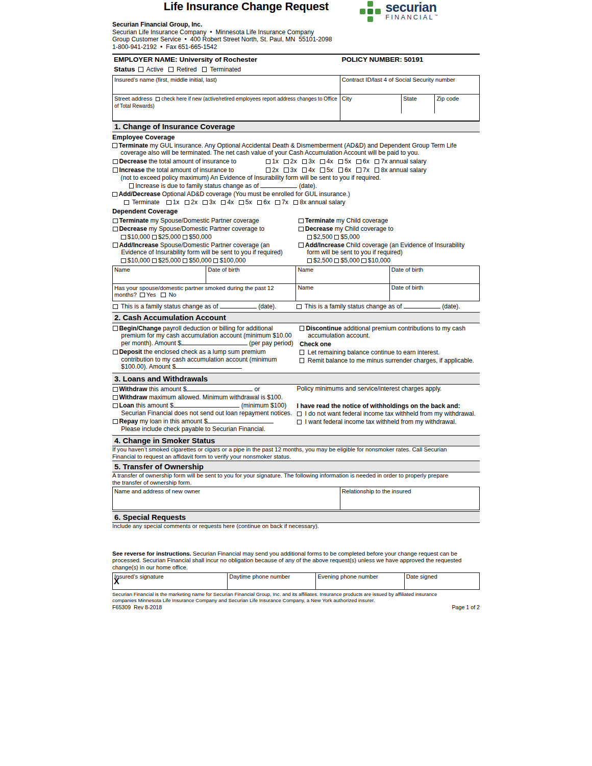Life Insurance Change Request
securian
FINANCIAL™
Securian Financial Group, Inc.
Securian Life Insurance Company • Minnesota Life Insurance Company
Group Customer Service • 400 Robert Street North, St. Paul, MN 55101-2098
1-800-941-2192 • Fax 651-665-1542
| EMPLOYER NAME: University of Rochester | POLICY NUMBER: 50191 |
| Status Active Retired Terminated |
| Insured’s name (first, middle initial, last) | Contract ID/last 4 of Social Security number |
| Street address check here if new (active/retired employees report address changes to Office of Total Rewards) | / City / State / Zip code / |
1. Change of Insurance Coverage
Employee Coverage
Terminate my GUL insurance. Any Optional Accidental Death & Dismemberment (AD&D) and Dependent Group Term Life coverage also will be terminated. The net cash value of your Cash Accumulation Account will be paid to you.
| Decrease the total amount of insurance to | 1x 2x 3x 4x 5x 6x 7x annual salary |
| Increase the total amount of insurance to | 2x 3x 4x 5x 6x 7x 8x annual salary |
(not to exceed policy maximum) An Evidence of Insurability form will be sent to you if required.
Increase is due to family status change as of (date).
Add/Decrease Optional AD&D coverage (You must be enrolled for GUL insurance.)
Terminate 1x 2x 3x 4x 5x 6x 7x 8x annual salary
Dependent Coverage
| Terminate my Spouse/Domestic Partner coverage Decrease my Spouse/Domestic Partner coverage to $10,000 $25,000 $50,000 Add/Increase Spouse/Domestic Partner coverage (an Evidence of Insurability form will be sent to you if required) $10,000 $25,000 $50,000 $100,000 | Terminate my Child coverage Decrease my Child coverage to $2,500 $5,000 Add/Increase Child coverage (an Evidence of Insurability form will be sent to you if required) $2,500 $5,000 $10,000 |
| Name | Date of birth | Name | Date of birth |
| Has your spouse/domestic partner smoked during the past 12 months? Yes No | Name | Date of birth |
| This is a family status change as of (date). | This is a family status change as of (date). |
2. Cash Accumulation Account
| Begin/Change payroll deduction or billing for additional premium for my cash accumulation account (minimum $10.00 per month). Amount $ (per pay period) Deposit the enclosed check as a lump sum premium contribution to my cash accumulation account (minimum $100.00). Amount $ | Discontinue additional premium contributions to my cash accumulation account. Check one Let remaining balance continue to earn interest. Remit balance to me minus surrender charges, if applicable. |
3. Loans and Withdrawals
| Withdraw this amount $ or Withdraw maximum allowed. Minimum withdrawal is $100. Loan this amount $ (minimum $100) Securian Financial does not send out loan repayment notices. Repay my loan in this amount $ Please include check payable to Securian Financial. | Policy minimums and service/interest charges apply. I have read the notice of withholdings on the back and: I do not want federal income tax withheld from my withdrawal. I want federal income tax withheld from my withdrawal. |
4. Change in Smoker Status
If you haven’t smoked cigarettes or cigars or a pipe in the past 12 months, you may be eligible for nonsmoker rates. Call Securian
Financial to request an affidavit form to verify your nonsmoker status.
5. Transfer of Ownership
A transfer of ownership form will be sent to you for your signature. The following information is needed in order to properly prepare
the transfer of ownership form.
| Name and address of new owner | Relationship to the insured |
6. Special Requests
Include any special comments or requests here (continue on back if necessary).
See reverse for instructions. Securian Financial may send you additional forms to be completed before your change request can be processed. Securian Financial shall incur no obligation because of any of the above request(s) unless we have approved the requested change(s) in our home office.
| Insured’s signature | Daytime phone number | Evening phone number | Date signed |
X
Securian Financial is the marketing name for Securian Financial Group, Inc. and its affiliates. Insurance products are issued by affiliated insurance
companies Minnesota Life Insurance Company and Securian Life Insurance Company, a New York authorized insurer.
F65309 Rev 8-2018
Page 1 of 2